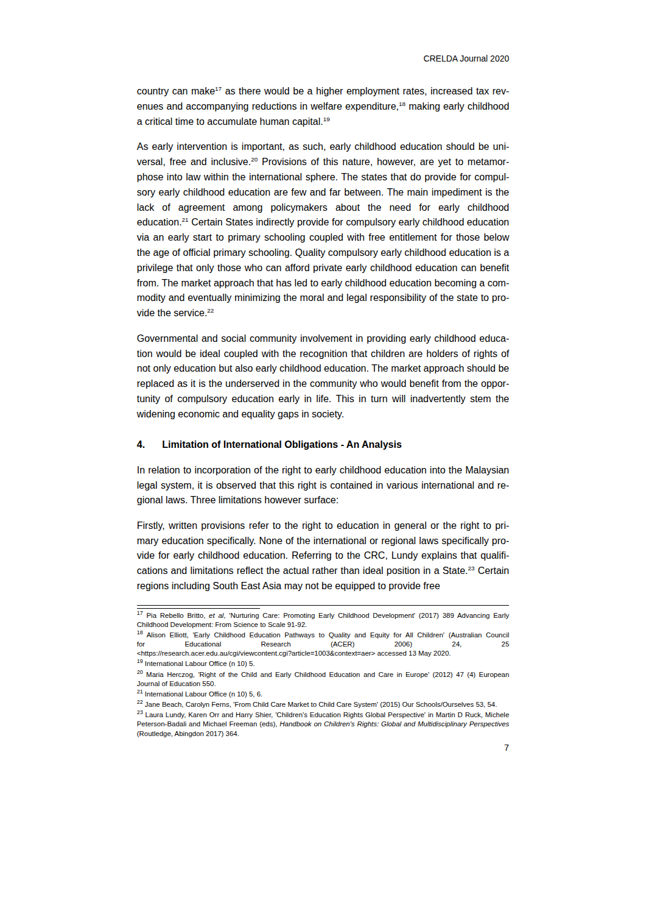CRELDA Journal 2020
country can make17 as there would be a higher employment rates, increased tax revenues and accompanying reductions in welfare expenditure,18 making early childhood a critical time to accumulate human capital.19
As early intervention is important, as such, early childhood education should be universal, free and inclusive.20 Provisions of this nature, however, are yet to metamorphose into law within the international sphere. The states that do provide for compulsory early childhood education are few and far between. The main impediment is the lack of agreement among policymakers about the need for early childhood education.21 Certain States indirectly provide for compulsory early childhood education via an early start to primary schooling coupled with free entitlement for those below the age of official primary schooling. Quality compulsory early childhood education is a privilege that only those who can afford private early childhood education can benefit from. The market approach that has led to early childhood education becoming a commodity and eventually minimizing the moral and legal responsibility of the state to provide the service.22
Governmental and social community involvement in providing early childhood education would be ideal coupled with the recognition that children are holders of rights of not only education but also early childhood education. The market approach should be replaced as it is the underserved in the community who would benefit from the opportunity of compulsory education early in life. This in turn will inadvertently stem the widening economic and equality gaps in society.
4. Limitation of International Obligations - An Analysis
In relation to incorporation of the right to early childhood education into the Malaysian legal system, it is observed that this right is contained in various international and regional laws. Three limitations however surface:
Firstly, written provisions refer to the right to education in general or the right to primary education specifically. None of the international or regional laws specifically provide for early childhood education. Referring to the CRC, Lundy explains that qualifications and limitations reflect the actual rather than ideal position in a State.23 Certain regions including South East Asia may not be equipped to provide free
17 Pia Rebello Britto, et al, 'Nurturing Care: Promoting Early Childhood Development' (2017) 389 Advancing Early Childhood Development: From Science to Scale 91-92.
18 Alison Elliott, 'Early Childhood Education Pathways to Quality and Equity for All Children' (Australian Council for Educational Research (ACER) 2006) 24, 25 <https://research.acer.edu.au/cgi/viewcontent.cgi?article=1003&context=aer> accessed 13 May 2020.
19 International Labour Office (n 10) 5.
20 Maria Herczog, 'Right of the Child and Early Childhood Education and Care in Europe' (2012) 47 (4) European Journal of Education 550.
21 International Labour Office (n 10) 5, 6.
22 Jane Beach, Carolyn Ferns, 'From Child Care Market to Child Care System' (2015) Our Schools/Ourselves 53, 54.
23 Laura Lundy, Karen Orr and Harry Shier, 'Children's Education Rights Global Perspective' in Martin D Ruck, Michele Peterson-Badali and Michael Freeman (eds), Handbook on Children's Rights: Global and Multidisciplinary Perspectives (Routledge, Abingdon 2017) 364.
7